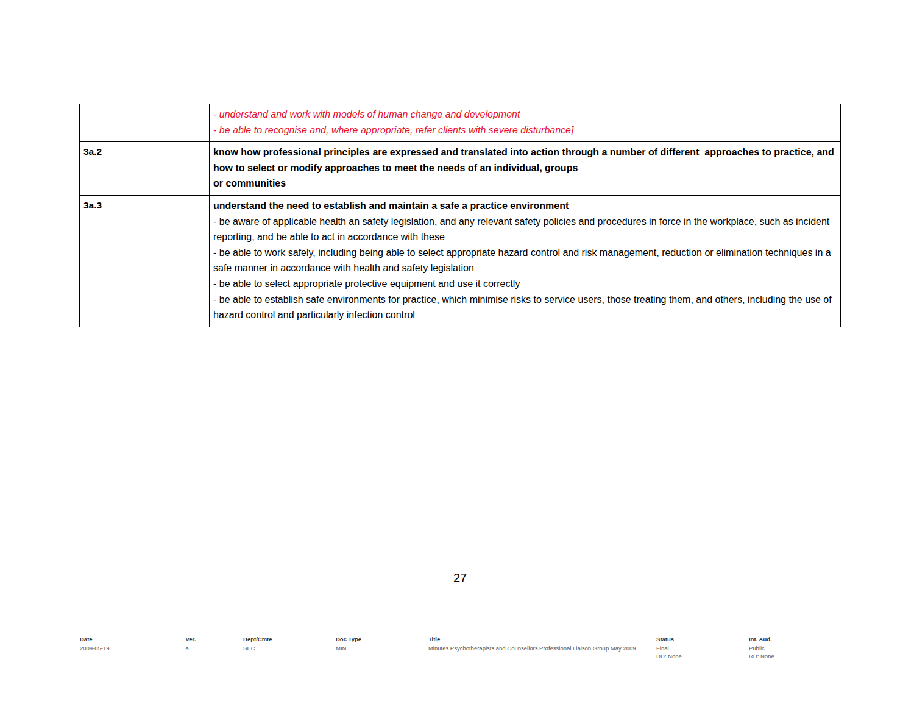| | - understand and work with models of human change and development - be able to recognise and, where appropriate, refer clients with severe disturbance] |
| 3a.2 | know how professional principles are expressed and translated into action through a number of different approaches to practice, and how to select or modify approaches to meet the needs of an individual, groups or communities |
| 3a.3 | understand the need to establish and maintain a safe a practice environment - be aware of applicable health an safety legislation, and any relevant safety policies and procedures in force in the workplace, such as incident reporting, and be able to act in accordance with these - be able to work safely, including being able to select appropriate hazard control and risk management, reduction or elimination techniques in a safe manner in accordance with health and safety legislation - be able to select appropriate protective equipment and use it correctly - be able to establish safe environments for practice, which minimise risks to service users, those treating them, and others, including the use of hazard control and particularly infection control |
27
| Date | Ver. | Dept/Cmte | Doc Type | Title | Status | Int. Aud. |
| 2009-05-19 | a | SEC | MIN | Minutes Psychotherapists and Counsellors Professional Liaison Group May 2009 | Final DD: None | Public RD: None |